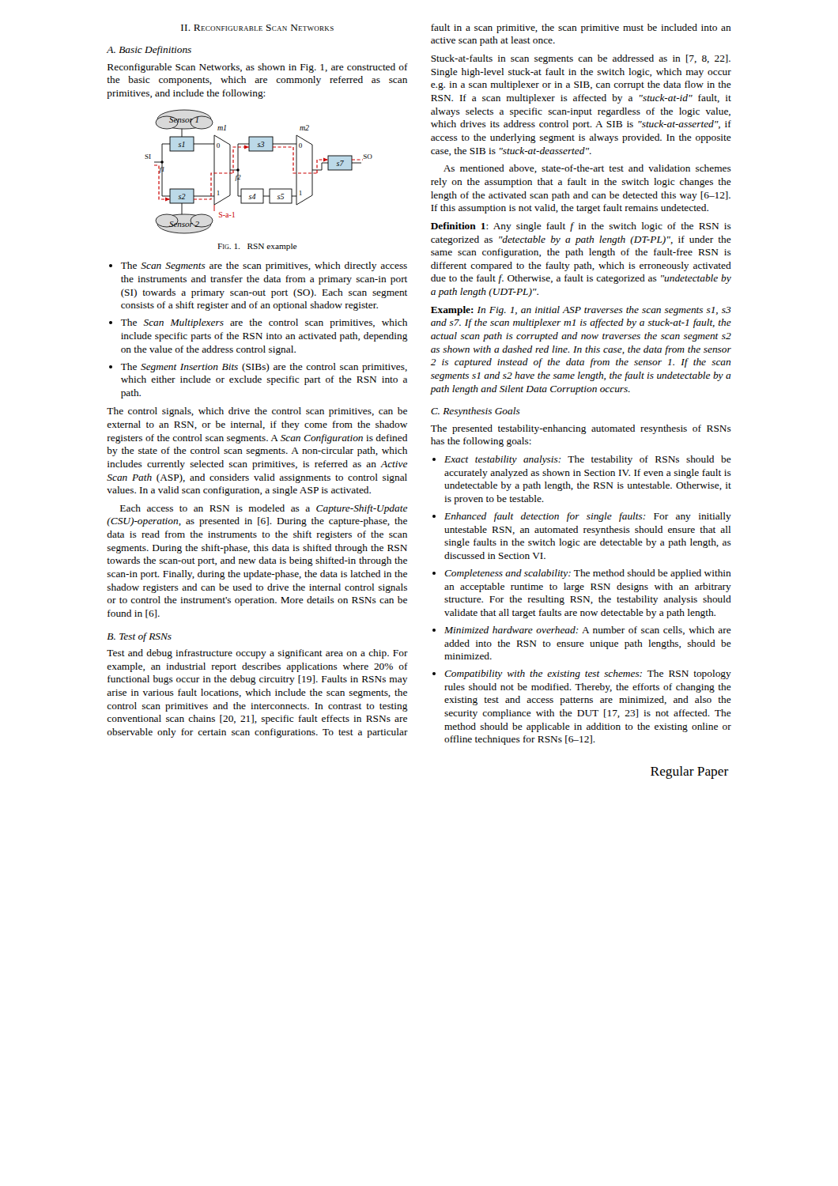II. Reconfigurable Scan Networks
A. Basic Definitions
Reconfigurable Scan Networks, as shown in Fig. 1, are constructed of the basic components, which are commonly referred as scan primitives, and include the following:
Sensor 1 Sensor 2 s1 s2 s3 s4 s5 s7 0 1 m1 0 1 m2 SI f1 f2 SO S-a-1
Fig. 1. RSN example
The Scan Segments are the scan primitives, which directly access the instruments and transfer the data from a primary scan-in port (SI) towards a primary scan-out port (SO). Each scan segment consists of a shift register and of an optional shadow register.
The Scan Multiplexers are the control scan primitives, which include specific parts of the RSN into an activated path, depending on the value of the address control signal.
The Segment Insertion Bits (SIBs) are the control scan primitives, which either include or exclude specific part of the RSN into a path.
The control signals, which drive the control scan primitives, can be external to an RSN, or be internal, if they come from the shadow registers of the control scan segments. A Scan Configuration is defined by the state of the control scan segments. A non-circular path, which includes currently selected scan primitives, is referred as an Active Scan Path (ASP), and considers valid assignments to control signal values. In a valid scan configuration, a single ASP is activated.
Each access to an RSN is modeled as a Capture-Shift-Update (CSU)-operation, as presented in [6]. During the capture-phase, the data is read from the instruments to the shift registers of the scan segments. During the shift-phase, this data is shifted through the RSN towards the scan-out port, and new data is being shifted-in through the scan-in port. Finally, during the update-phase, the data is latched in the shadow registers and can be used to drive the internal control signals or to control the instrument's operation. More details on RSNs can be found in [6].
B. Test of RSNs
Test and debug infrastructure occupy a significant area on a chip. For example, an industrial report describes applications where 20% of functional bugs occur in the debug circuitry [19]. Faults in RSNs may arise in various fault locations, which include the scan segments, the control scan primitives and the interconnects. In contrast to testing conventional scan chains [20, 21], specific fault effects in RSNs are observable only for certain scan configurations. To test a particular fault in a scan primitive, the scan primitive must be included into an active scan path at least once.
Stuck-at-faults in scan segments can be addressed as in [7, 8, 22]. Single high-level stuck-at fault in the switch logic, which may occur e.g. in a scan multiplexer or in a SIB, can corrupt the data flow in the RSN. If a scan multiplexer is affected by a "stuck-at-id" fault, it always selects a specific scan-input regardless of the logic value, which drives its address control port. A SIB is "stuck-at-asserted", if access to the underlying segment is always provided. In the opposite case, the SIB is "stuck-at-deasserted".
As mentioned above, state-of-the-art test and validation schemes rely on the assumption that a fault in the switch logic changes the length of the activated scan path and can be detected this way [6–12]. If this assumption is not valid, the target fault remains undetected.
Definition 1: Any single fault f in the switch logic of the RSN is categorized as "detectable by a path length (DT-PL)", if under the same scan configuration, the path length of the fault-free RSN is different compared to the faulty path, which is erroneously activated due to the fault f. Otherwise, a fault is categorized as "undetectable by a path length (UDT-PL)".
Example: In Fig. 1, an initial ASP traverses the scan segments s1, s3 and s7. If the scan multiplexer m1 is affected by a stuck-at-1 fault, the actual scan path is corrupted and now traverses the scan segment s2 as shown with a dashed red line. In this case, the data from the sensor 2 is captured instead of the data from the sensor 1. If the scan segments s1 and s2 have the same length, the fault is undetectable by a path length and Silent Data Corruption occurs.
C. Resynthesis Goals
The presented testability-enhancing automated resynthesis of RSNs has the following goals:
Exact testability analysis: The testability of RSNs should be accurately analyzed as shown in Section IV. If even a single fault is undetectable by a path length, the RSN is untestable. Otherwise, it is proven to be testable.
Enhanced fault detection for single faults: For any initially untestable RSN, an automated resynthesis should ensure that all single faults in the switch logic are detectable by a path length, as discussed in Section VI.
Completeness and scalability: The method should be applied within an acceptable runtime to large RSN designs with an arbitrary structure. For the resulting RSN, the testability analysis should validate that all target faults are now detectable by a path length.
Minimized hardware overhead: A number of scan cells, which are added into the RSN to ensure unique path lengths, should be minimized.
Compatibility with the existing test schemes: The RSN topology rules should not be modified. Thereby, the efforts of changing the existing test and access patterns are minimized, and also the security compliance with the DUT [17, 23] is not affected. The method should be applicable in addition to the existing online or offline techniques for RSNs [6–12].
Regular Paper